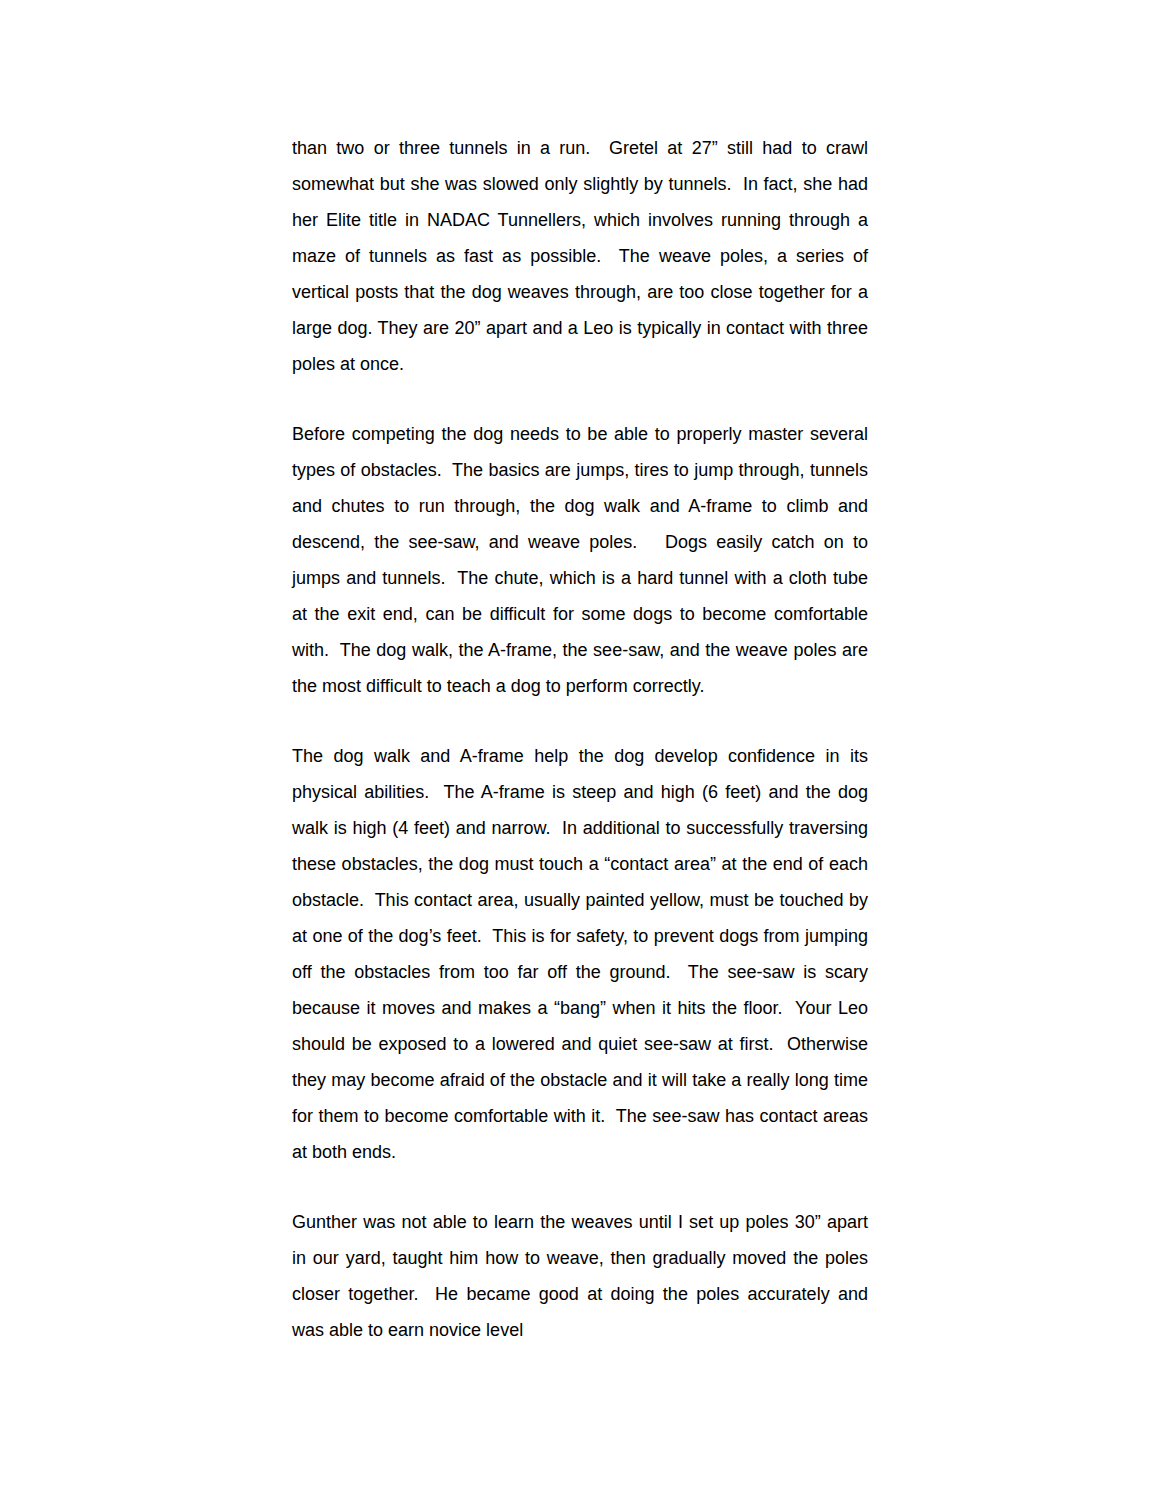than two or three tunnels in a run. Gretel at 27” still had to crawl somewhat but she was slowed only slightly by tunnels. In fact, she had her Elite title in NADAC Tunnellers, which involves running through a maze of tunnels as fast as possible. The weave poles, a series of vertical posts that the dog weaves through, are too close together for a large dog. They are 20” apart and a Leo is typically in contact with three poles at once.
Before competing the dog needs to be able to properly master several types of obstacles. The basics are jumps, tires to jump through, tunnels and chutes to run through, the dog walk and A-frame to climb and descend, the see-saw, and weave poles. Dogs easily catch on to jumps and tunnels. The chute, which is a hard tunnel with a cloth tube at the exit end, can be difficult for some dogs to become comfortable with. The dog walk, the A-frame, the see-saw, and the weave poles are the most difficult to teach a dog to perform correctly.
The dog walk and A-frame help the dog develop confidence in its physical abilities. The A-frame is steep and high (6 feet) and the dog walk is high (4 feet) and narrow. In additional to successfully traversing these obstacles, the dog must touch a “contact area” at the end of each obstacle. This contact area, usually painted yellow, must be touched by at one of the dog’s feet. This is for safety, to prevent dogs from jumping off the obstacles from too far off the ground. The see-saw is scary because it moves and makes a “bang” when it hits the floor. Your Leo should be exposed to a lowered and quiet see-saw at first. Otherwise they may become afraid of the obstacle and it will take a really long time for them to become comfortable with it. The see-saw has contact areas at both ends.
Gunther was not able to learn the weaves until I set up poles 30” apart in our yard, taught him how to weave, then gradually moved the poles closer together. He became good at doing the poles accurately and was able to earn novice level